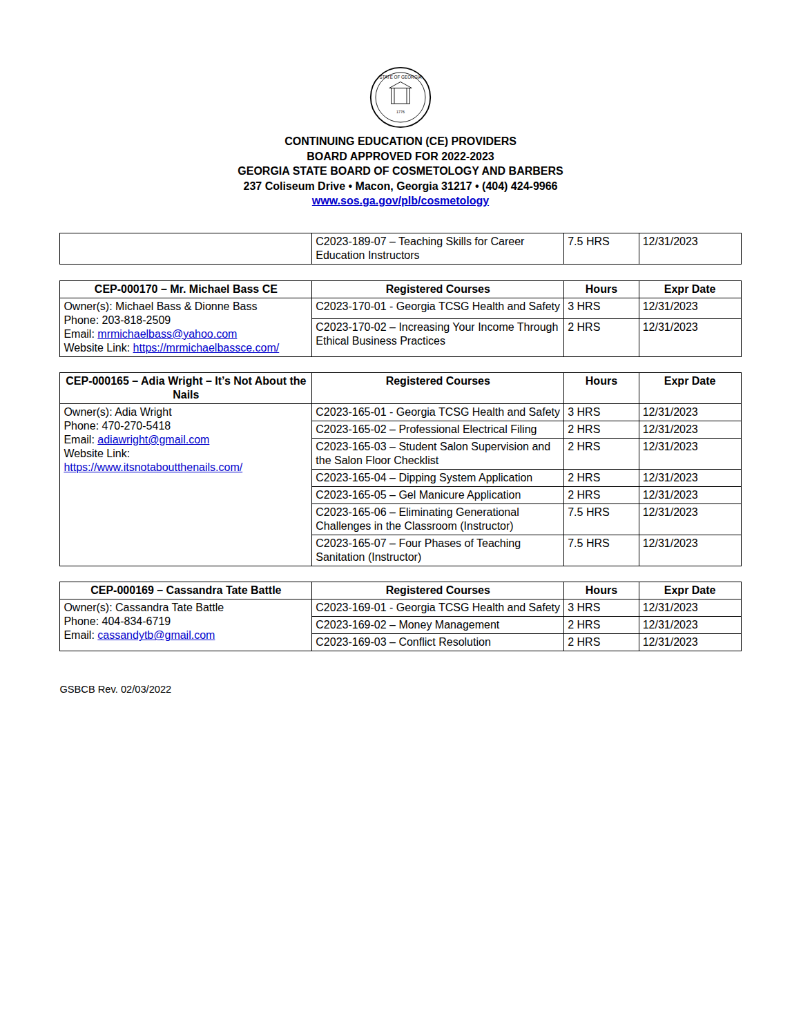CONTINUING EDUCATION (CE) PROVIDERS BOARD APPROVED FOR 2022-2023 GEORGIA STATE BOARD OF COSMETOLOGY AND BARBERS 237 Coliseum Drive • Macon, Georgia 31217 • (404) 424-9966 www.sos.ga.gov/plb/cosmetology
| | C2023-189-07 – Teaching Skills for Career Education Instructors | 7.5 HRS | 12/31/2023 |
| CEP-000170 – Mr. Michael Bass CE | Registered Courses | Hours | Expr Date |
| --- | --- | --- | --- |
| Owner(s): Michael Bass & Dionne Bass Phone: 203-818-2509 Email: mrmichaelbass@yahoo.com Website Link: https://mrmichaelbassce.com/ | C2023-170-01 - Georgia TCSG Health and Safety | 3 HRS | 12/31/2023 |
| C2023-170-02 – Increasing Your Income Through Ethical Business Practices | 2 HRS | 12/31/2023 |
| CEP-000165 – Adia Wright – It’s Not About the Nails | Registered Courses | Hours | Expr Date |
| --- | --- | --- | --- |
| Owner(s): Adia Wright Phone: 470-270-5418 Email: adiawright@gmail.com Website Link: https://www.itsnotaboutthenails.com/ | C2023-165-01 - Georgia TCSG Health and Safety | 3 HRS | 12/31/2023 |
| C2023-165-02 – Professional Electrical Filing | 2 HRS | 12/31/2023 |
| C2023-165-03 – Student Salon Supervision and the Salon Floor Checklist | 2 HRS | 12/31/2023 |
| C2023-165-04 – Dipping System Application | 2 HRS | 12/31/2023 |
| C2023-165-05 – Gel Manicure Application | 2 HRS | 12/31/2023 |
| C2023-165-06 – Eliminating Generational Challenges in the Classroom (Instructor) | 7.5 HRS | 12/31/2023 |
| C2023-165-07 – Four Phases of Teaching Sanitation (Instructor) | 7.5 HRS | 12/31/2023 |
| CEP-000169 – Cassandra Tate Battle | Registered Courses | Hours | Expr Date |
| --- | --- | --- | --- |
| Owner(s): Cassandra Tate Battle Phone: 404-834-6719 Email: cassandytb@gmail.com | C2023-169-01 - Georgia TCSG Health and Safety | 3 HRS | 12/31/2023 |
| C2023-169-02 – Money Management | 2 HRS | 12/31/2023 |
| C2023-169-03 – Conflict Resolution | 2 HRS | 12/31/2023 |
GSBCB Rev. 02/03/2022